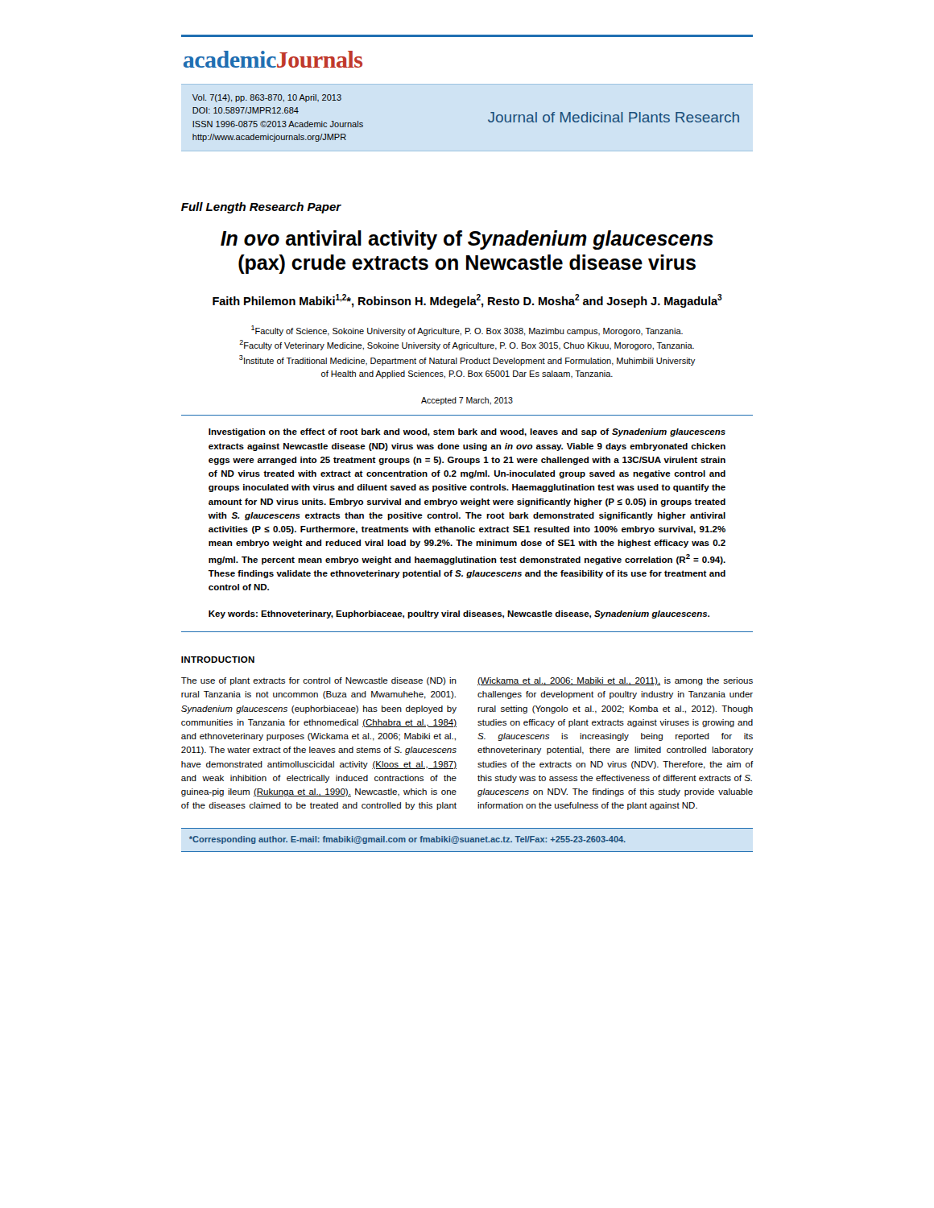academic Journals
Vol. 7(14), pp. 863-870, 10 April, 2013
DOI: 10.5897/JMPR12.684
ISSN 1996-0875 ©2013 Academic Journals
http://www.academicjournals.org/JMPR
Journal of Medicinal Plants Research
Full Length Research Paper
In ovo antiviral activity of Synadenium glaucescens
(pax) crude extracts on Newcastle disease virus
Faith Philemon Mabiki1,2*, Robinson H. Mdegela2, Resto D. Mosha2 and Joseph J. Magadula3
1Faculty of Science, Sokoine University of Agriculture, P. O. Box 3038, Mazimbu campus, Morogoro, Tanzania.
2Faculty of Veterinary Medicine, Sokoine University of Agriculture, P. O. Box 3015, Chuo Kikuu, Morogoro, Tanzania.
3Institute of Traditional Medicine, Department of Natural Product Development and Formulation, Muhimbili University
of Health and Applied Sciences, P.O. Box 65001 Dar Es salaam, Tanzania.
Accepted 7 March, 2013
Investigation on the effect of root bark and wood, stem bark and wood, leaves and sap of Synadenium glaucescens extracts against Newcastle disease (ND) virus was done using an in ovo assay. Viable 9 days embryonated chicken eggs were arranged into 25 treatment groups (n = 5). Groups 1 to 21 were challenged with a 13C/SUA virulent strain of ND virus treated with extract at concentration of 0.2 mg/ml. Un-inoculated group saved as negative control and groups inoculated with virus and diluent saved as positive controls. Haemagglutination test was used to quantify the amount for ND virus units. Embryo survival and embryo weight were significantly higher (P ≤ 0.05) in groups treated with S. glaucescens extracts than the positive control. The root bark demonstrated significantly higher antiviral activities (P ≤ 0.05). Furthermore, treatments with ethanolic extract SE1 resulted into 100% embryo survival, 91.2% mean embryo weight and reduced viral load by 99.2%. The minimum dose of SE1 with the highest efficacy was 0.2 mg/ml. The percent mean embryo weight and haemagglutination test demonstrated negative correlation (R2 = 0.94). These findings validate the ethnoveterinary potential of S. glaucescens and the feasibility of its use for treatment and control of ND.
Key words: Ethnoveterinary, Euphorbiaceae, poultry viral diseases, Newcastle disease, Synadenium glaucescens.
INTRODUCTION
The use of plant extracts for control of Newcastle disease (ND) in rural Tanzania is not uncommon (Buza and Mwamuhehe, 2001). Synadenium glaucescens (euphorbiaceae) has been deployed by communities in Tanzania for ethnomedical (Chhabra et al., 1984) and ethnoveterinary purposes (Wickama et al., 2006; Mabiki et al., 2011). The water extract of the leaves and stems of S. glaucescens have demonstrated antimolluscicidal activity (Kloos et al., 1987) and weak inhibition of electrically induced contractions of the guinea-pig ileum (Rukunga et al., 1990). Newcastle, which is one of the diseases claimed to be treated and controlled by this plant (Wickama et al., 2006; Mabiki et al., 2011), is among the serious challenges for development of poultry industry in Tanzania under rural setting (Yongolo et al., 2002; Komba et al., 2012). Though studies on efficacy of plant extracts against viruses is growing and S. glaucescens is increasingly being reported for its ethnoveterinary potential, there are limited controlled laboratory studies of the extracts on ND virus (NDV). Therefore, the aim of this study was to assess the effectiveness of different extracts of S. glaucescens on NDV. The findings of this study provide valuable information on the usefulness of the plant against ND.
*Corresponding author. E-mail: fmabiki@gmail.com or fmabiki@suanet.ac.tz. Tel/Fax: +255-23-2603-404.